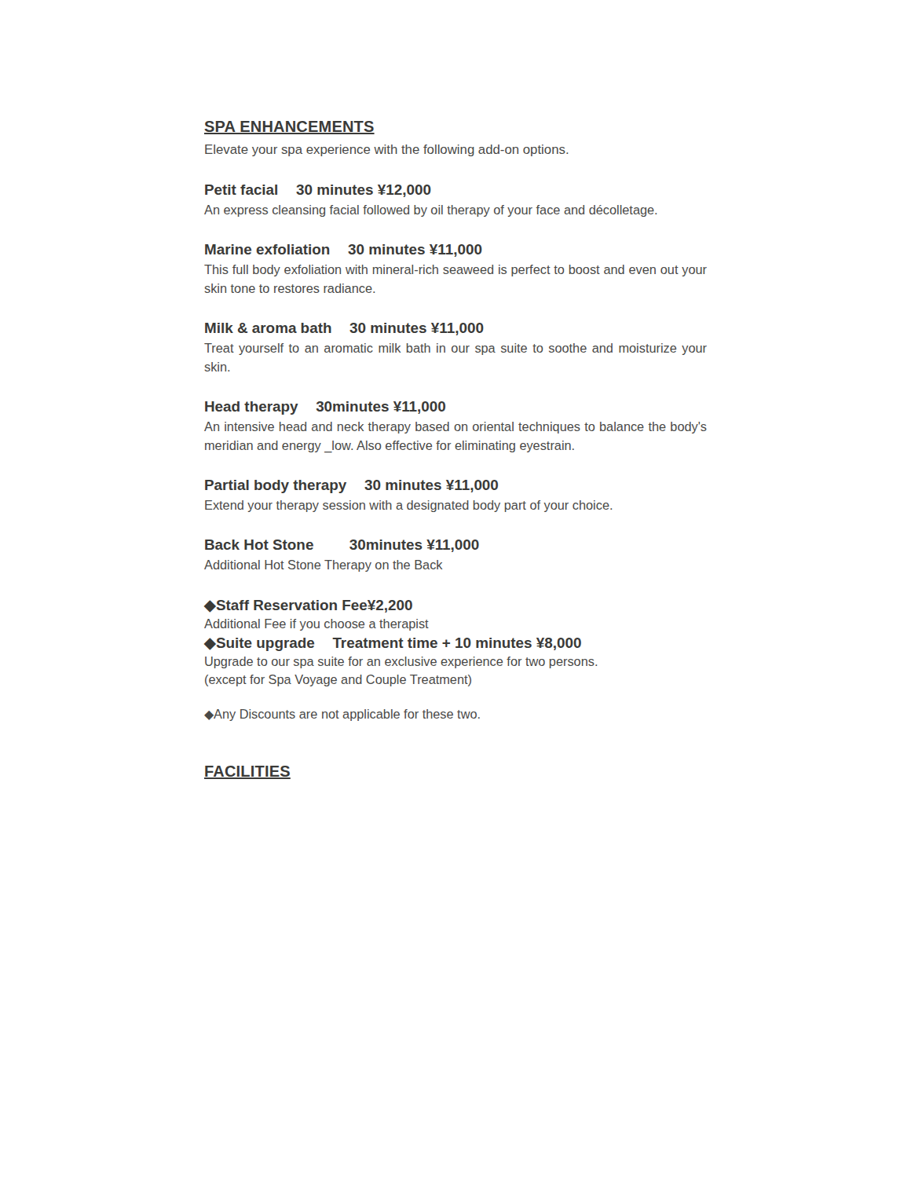SPA ENHANCEMENTS
Elevate your spa experience with the following add-on options.
Petit facial 30 minutes ¥12,000
An express cleansing facial followed by oil therapy of your face and décolletage.
Marine exfoliation 30 minutes ¥11,000
This full body exfoliation with mineral-rich seaweed is perfect to boost and even out your skin tone to restores radiance.
Milk & aroma bath 30 minutes ¥11,000
Treat yourself to an aromatic milk bath in our spa suite to soothe and moisturize your skin.
Head therapy 30minutes ¥11,000
An intensive head and neck therapy based on oriental techniques to balance the body's meridian and energy _low. Also effective for eliminating eyestrain.
Partial body therapy 30 minutes ¥11,000
Extend your therapy session with a designated body part of your choice.
Back Hot Stone 30minutes ¥11,000
Additional Hot Stone Therapy on the Back
◆Staff Reservation Fee¥2,200
Additional Fee if you choose a therapist
◆Suite upgrade Treatment time + 10 minutes ¥8,000
Upgrade to our spa suite for an exclusive experience for two persons.
(except for Spa Voyage and Couple Treatment)
◆Any Discounts are not applicable for these two.
FACILITIES